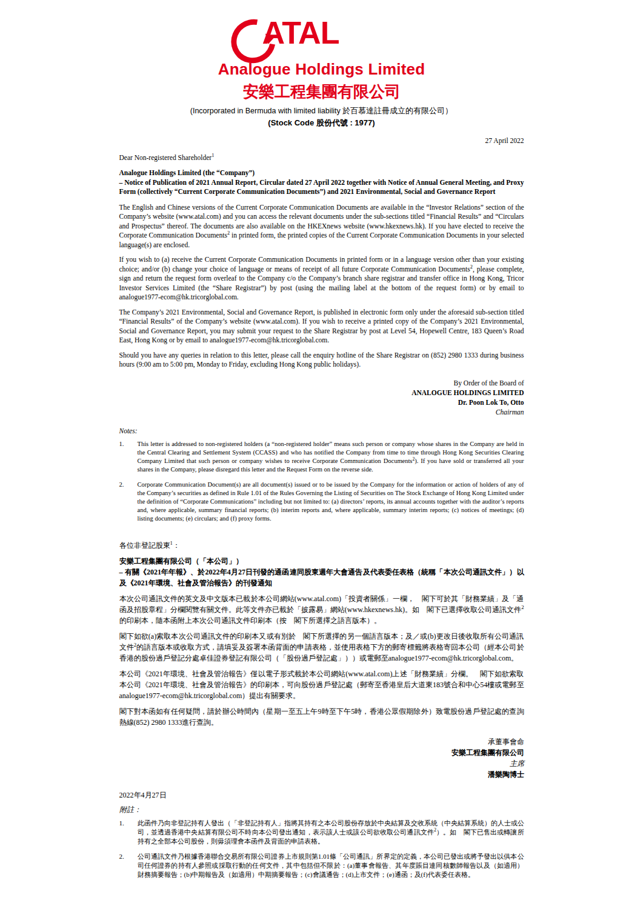ATAL
Analogue Holdings Limited
安樂工程集團有限公司
(Incorporated in Bermuda with limited liability 於百慕達註冊成立的有限公司）
(Stock Code 股份代號 : 1977)
27 April 2022
Dear Non-registered Shareholder1
Analogue Holdings Limited (the “Company”)
– Notice of Publication of 2021 Annual Report, Circular dated 27 April 2022 together with Notice of Annual General Meeting, and Proxy Form (collectively “Current Corporate Communication Documents”) and 2021 Environmental, Social and Governance Report
The English and Chinese versions of the Current Corporate Communication Documents are available in the “Investor Relations” section of the Company’s website (www.atal.com) and you can access the relevant documents under the sub-sections titled “Financial Results” and “Circulars and Prospectus” thereof. The documents are also available on the HKEXnews website (www.hkexnews.hk). If you have elected to receive the Corporate Communication Documents2 in printed form, the printed copies of the Current Corporate Communication Documents in your selected language(s) are enclosed.
If you wish to (a) receive the Current Corporate Communication Documents in printed form or in a language version other than your existing choice; and/or (b) change your choice of language or means of receipt of all future Corporate Communication Documents2, please complete, sign and return the request form overleaf to the Company c/o the Company’s branch share registrar and transfer office in Hong Kong, Tricor Investor Services Limited (the “Share Registrar”) by post (using the mailing label at the bottom of the request form) or by email to analogue1977-ecom@hk.tricorglobal.com.
The Company’s 2021 Environmental, Social and Governance Report, is published in electronic form only under the aforesaid sub-section titled “Financial Results” of the Company’s website (www.atal.com). If you wish to receive a printed copy of the Company’s 2021 Environmental, Social and Governance Report, you may submit your request to the Share Registrar by post at Level 54, Hopewell Centre, 183 Queen’s Road East, Hong Kong or by email to analogue1977-ecom@hk.tricorglobal.com.
Should you have any queries in relation to this letter, please call the enquiry hotline of the Share Registrar on (852) 2980 1333 during business hours (9:00 am to 5:00 pm, Monday to Friday, excluding Hong Kong public holidays).
By Order of the Board of
ANALOGUE HOLDINGS LIMITED
Dr. Poon Lok To, Otto
Chairman
Notes:
This letter is addressed to non-registered holders (a “non-registered holder” means such person or company whose shares in the Company are held in the Central Clearing and Settlement System (CCASS) and who has notified the Company from time to time through Hong Kong Securities Clearing Company Limited that such person or company wishes to receive Corporate Communication Documents2). If you have sold or transferred all your shares in the Company, please disregard this letter and the Request Form on the reverse side.
Corporate Communication Document(s) are all document(s) issued or to be issued by the Company for the information or action of holders of any of the Company’s securities as defined in Rule 1.01 of the Rules Governing the Listing of Securities on The Stock Exchange of Hong Kong Limited under the definition of “Corporate Communications” including but not limited to: (a) directors’ reports, its annual accounts together with the auditor’s reports and, where applicable, summary financial reports; (b) interim reports and, where applicable, summary interim reports; (c) notices of meetings; (d) listing documents; (e) circulars; and (f) proxy forms.
各位非登記股東1：
安樂工程集團有限公司（「本公司」）
– 有關《2021年年報》、於2022年4月27日刊發的通函連同股東週年大會通告及代表委任表格（統稱「本次公司通訊文件」）以及《2021年環境、社會及管治報告》的刊發通知
本次公司通訊文件的英文及中文版本已載於本公司網站(www.atal.com)「投資者關係」一欄，　閣下可於其「財務業績」及「通函及招股章程」分欄閱覽有關文件。此等文件亦已載於「披露易」網站(www.hkexnews.hk)。如　閣下已選擇收取公司通訊文件2的印刷本，隨本函附上本次公司通訊文件印刷本（按　閣下所選擇之語言版本）。
閣下如欲(a)索取本次公司通訊文件的印刷本又或有別於　閣下所選擇的另一個語言版本；及／或(b)更改日後收取所有公司通訊文件2的語言版本或收取方式，請填妥及簽署本函背面的申請表格，並使用表格下方的郵寄標籤將表格寄回本公司（經本公司於香港的股份過戶登記分處卓佳證券登記有限公司（「股份過戶登記處」））或電郵至analogue1977-ecom@hk.tricorglobal.com。
本公司《2021年環境、社會及管治報告》僅以電子形式載於本公司網站(www.atal.com)上述「財務業績」分欄。　閣下如欲索取本公司《2021年環境、社會及管治報告》的印刷本，可向股份過戶登記處（郵寄至香港皇后大道東183號合和中心54樓或電郵至analogue1977-ecom@hk.tricorglobal.com）提出有關要求。
閣下對本函如有任何疑問，請於辦公時間內（星期一至五上午9時至下午5時，香港公眾假期除外）致電股份過戶登記處的查詢熱線(852) 2980 1333進行查詢。
承董事會命
安樂工程集團有限公司
主席
潘樂陶博士
2022年4月27日
附註：
此函件乃向非登記持有人發出（「非登記持有人」指將其持有之本公司股份存放於中央結算及交收系統（中央結算系統）的人士或公司，並透過香港中央結算有限公司不時向本公司發出通知，表示該人士或該公司欲收取公司通訊文件2）。如　閣下已售出或轉讓所持有之全部本公司股份，則毋須理會本函件及背面的申請表格。
公司通訊文件乃根據香港聯合交易所有限公司證券上市規則第1.01條「公司通訊」所界定的定義，本公司已發出或將予發出以供本公司任何證券的持有人參照或採取行動的任何文件，其中包括但不限於：(a)董事會報告、其年度賬目連同核數師報告以及（如適用）財務摘要報告；(b)中期報告及（如適用）中期摘要報告；(c)會議通告；(d)上市文件；(e)通函；及(f)代表委任表格。